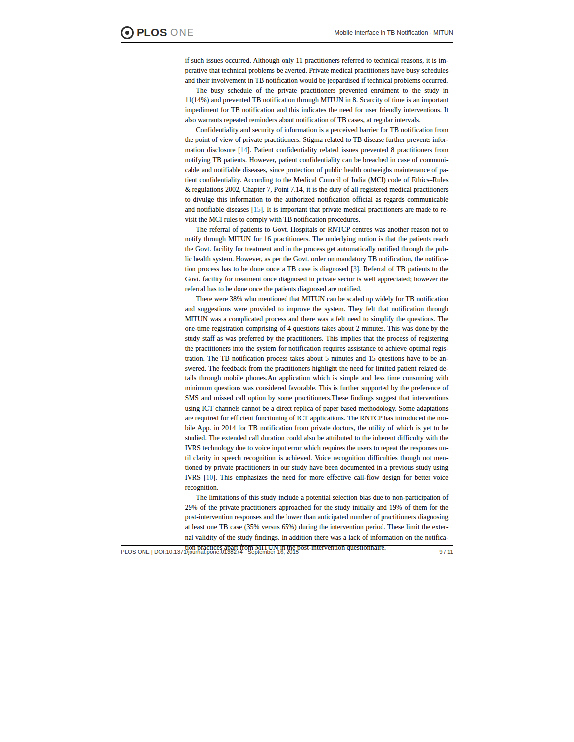PLOS ONE
Mobile Interface in TB Notification - MITUN
if such issues occurred. Although only 11 practitioners referred to technical reasons, it is imperative that technical problems be averted. Private medical practitioners have busy schedules and their involvement in TB notification would be jeopardised if technical problems occurred.
The busy schedule of the private practitioners prevented enrolment to the study in 11(14%) and prevented TB notification through MITUN in 8. Scarcity of time is an important impediment for TB notification and this indicates the need for user friendly interventions. It also warrants repeated reminders about notification of TB cases, at regular intervals.
Confidentiality and security of information is a perceived barrier for TB notification from the point of view of private practitioners. Stigma related to TB disease further prevents information disclosure [14]. Patient confidentiality related issues prevented 8 practitioners from notifying TB patients. However, patient confidentiality can be breached in case of communicable and notifiable diseases, since protection of public health outweighs maintenance of patient confidentiality. According to the Medical Council of India (MCI) code of Ethics–Rules & regulations 2002, Chapter 7, Point 7.14, it is the duty of all registered medical practitioners to divulge this information to the authorized notification official as regards communicable and notifiable diseases [15]. It is important that private medical practitioners are made to re-visit the MCI rules to comply with TB notification procedures.
The referral of patients to Govt. Hospitals or RNTCP centres was another reason not to notify through MITUN for 16 practitioners. The underlying notion is that the patients reach the Govt. facility for treatment and in the process get automatically notified through the public health system. However, as per the Govt. order on mandatory TB notification, the notification process has to be done once a TB case is diagnosed [3]. Referral of TB patients to the Govt. facility for treatment once diagnosed in private sector is well appreciated; however the referral has to be done once the patients diagnosed are notified.
There were 38% who mentioned that MITUN can be scaled up widely for TB notification and suggestions were provided to improve the system. They felt that notification through MITUN was a complicated process and there was a felt need to simplify the questions. The one-time registration comprising of 4 questions takes about 2 minutes. This was done by the study staff as was preferred by the practitioners. This implies that the process of registering the practitioners into the system for notification requires assistance to achieve optimal registration. The TB notification process takes about 5 minutes and 15 questions have to be answered. The feedback from the practitioners highlight the need for limited patient related details through mobile phones.An application which is simple and less time consuming with minimum questions was considered favorable. This is further supported by the preference of SMS and missed call option by some practitioners.These findings suggest that interventions using ICT channels cannot be a direct replica of paper based methodology. Some adaptations are required for efficient functioning of ICT applications. The RNTCP has introduced the mobile App. in 2014 for TB notification from private doctors, the utility of which is yet to be studied. The extended call duration could also be attributed to the inherent difficulty with the IVRS technology due to voice input error which requires the users to repeat the responses until clarity in speech recognition is achieved. Voice recognition difficulties though not mentioned by private practitioners in our study have been documented in a previous study using IVRS [10]. This emphasizes the need for more effective call-flow design for better voice recognition.
The limitations of this study include a potential selection bias due to non-participation of 29% of the private practitioners approached for the study initially and 19% of them for the post-intervention responses and the lower than anticipated number of practitioners diagnosing at least one TB case (35% versus 65%) during the intervention period. These limit the external validity of the study findings. In addition there was a lack of information on the notification practices apart from MITUN in the post-intervention questionnaire.
PLOS ONE | DOI:10.1371/journal.pone.0138274 September 16, 2015
9 / 11